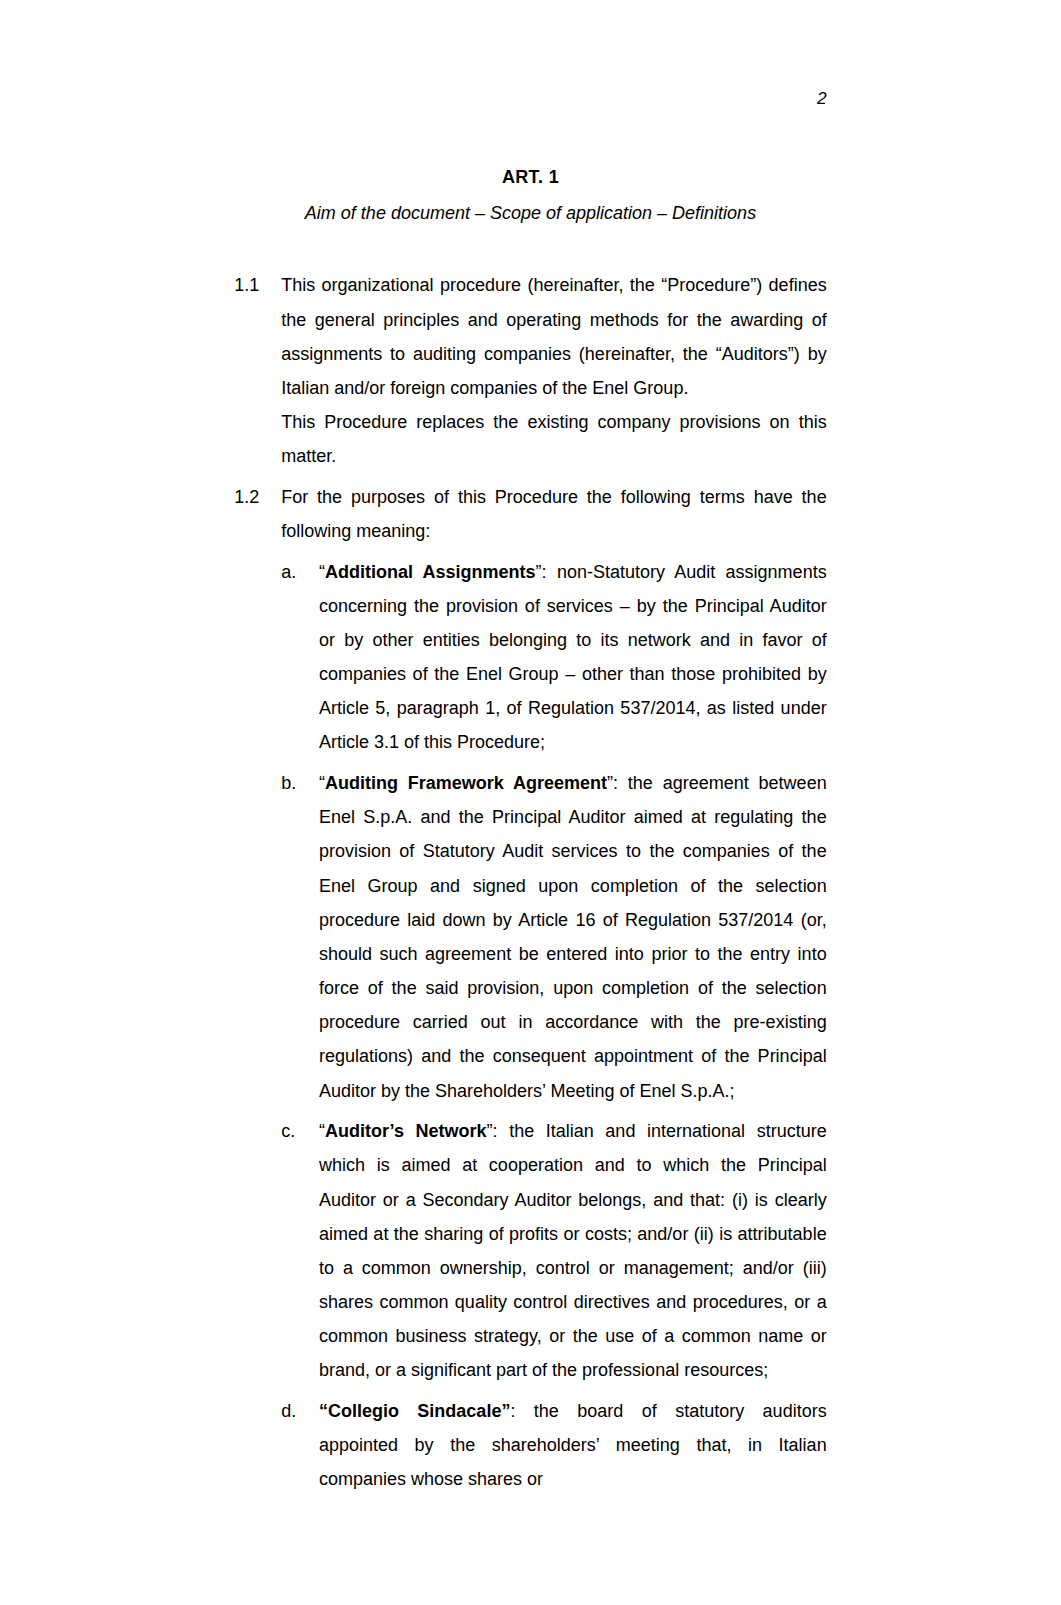2
ART. 1
Aim of the document – Scope of application – Definitions
1.1
This organizational procedure (hereinafter, the “Procedure”) defines the general principles and operating methods for the awarding of assignments to auditing companies (hereinafter, the “Auditors”) by Italian and/or foreign companies of the Enel Group.
This Procedure replaces the existing company provisions on this matter.
1.2
For the purposes of this Procedure the following terms have the following meaning:
a. “Additional Assignments”: non-Statutory Audit assignments concerning the provision of services – by the Principal Auditor or by other entities belonging to its network and in favor of companies of the Enel Group – other than those prohibited by Article 5, paragraph 1, of Regulation 537/2014, as listed under Article 3.1 of this Procedure;
b. “Auditing Framework Agreement”: the agreement between Enel S.p.A. and the Principal Auditor aimed at regulating the provision of Statutory Audit services to the companies of the Enel Group and signed upon completion of the selection procedure laid down by Article 16 of Regulation 537/2014 (or, should such agreement be entered into prior to the entry into force of the said provision, upon completion of the selection procedure carried out in accordance with the pre-existing regulations) and the consequent appointment of the Principal Auditor by the Shareholders’ Meeting of Enel S.p.A.;
c. “Auditor’s Network”: the Italian and international structure which is aimed at cooperation and to which the Principal Auditor or a Secondary Auditor belongs, and that: (i) is clearly aimed at the sharing of profits or costs; and/or (ii) is attributable to a common ownership, control or management; and/or (iii) shares common quality control directives and procedures, or a common business strategy, or the use of a common name or brand, or a significant part of the professional resources;
d. “Collegio Sindacale”: the board of statutory auditors appointed by the shareholders’ meeting that, in Italian companies whose shares or